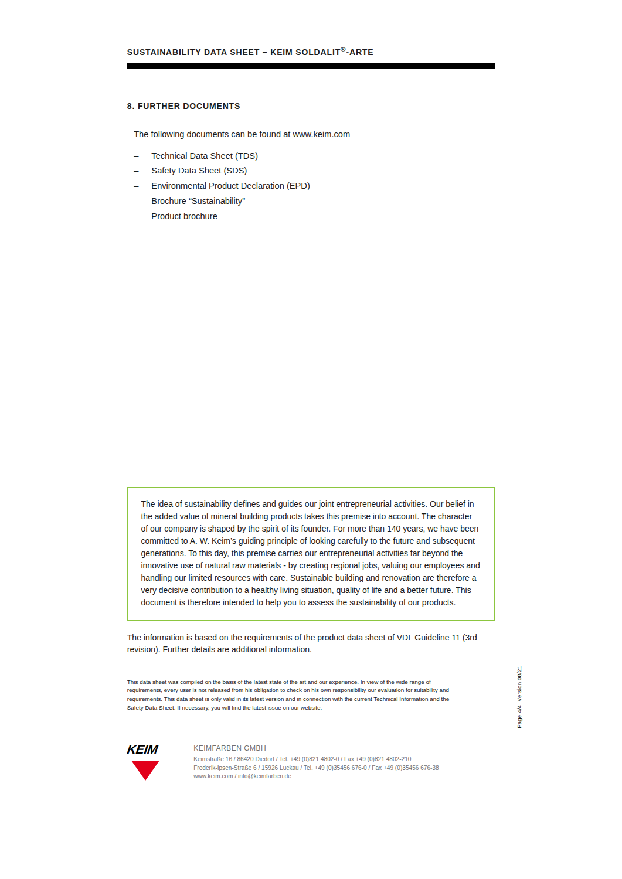Sustainability Data Sheet – KEIM Soldalit®-Arte
8. Further Documents
The following documents can be found at www.keim.com
Technical Data Sheet (TDS)
Safety Data Sheet (SDS)
Environmental Product Declaration (EPD)
Brochure “Sustainability”
Product brochure
The idea of sustainability defines and guides our joint entrepreneurial activities. Our belief in the added value of mineral building products takes this premise into account. The character of our company is shaped by the spirit of its founder. For more than 140 years, we have been committed to A. W. Keim’s guiding principle of looking carefully to the future and subsequent generations. To this day, this premise carries our entrepreneurial activities far beyond the innovative use of natural raw materials - by creating regional jobs, valuing our employees and handling our limited resources with care. Sustainable building and renovation are therefore a very decisive contribution to a healthy living situation, quality of life and a better future. This document is therefore intended to help you to assess the sustainability of our products.
The information is based on the requirements of the product data sheet of VDL Guideline 11 (3rd revision). Further details are additional information.
This data sheet was compiled on the basis of the latest state of the art and our experience. In view of the wide range of requirements, every user is not released from his obligation to check on his own responsibility our evaluation for suitability and requirements. This data sheet is only valid in its latest version and in connection with the current Technical Information and the Safety Data Sheet. If necessary, you will find the latest issue on our website.
Page 4/4 Version 08/21
KEIM
KEIMFARBEN GMBH
Keimstraße 16 / 86420 Diedorf / Tel. +49 (0)821 4802-0 / Fax +49 (0)821 4802-210
Frederik-Ipsen-Straße 6 / 15926 Luckau / Tel. +49 (0)35456 676-0 / Fax +49 (0)35456 676-38
www.keim.com / info@keimfarben.de